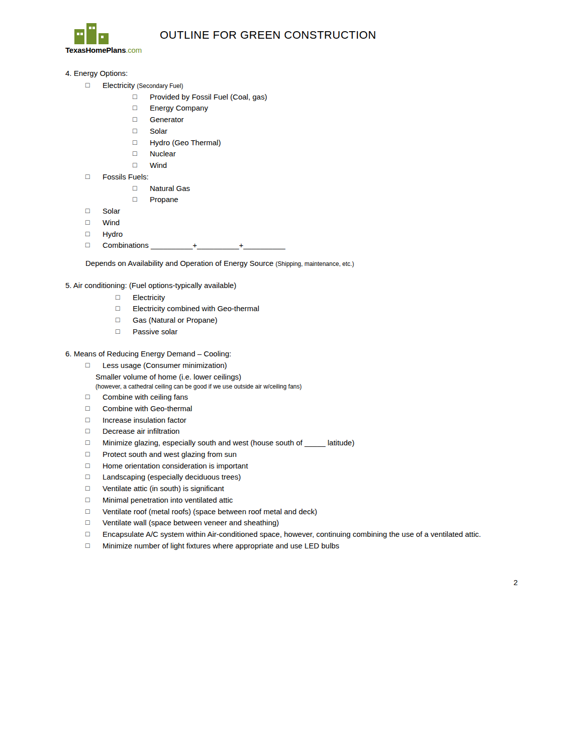TexasHomePlans.com
OUTLINE FOR GREEN CONSTRUCTION
Energy Options:
Electricity (Secondary Fuel)
Provided by Fossil Fuel (Coal, gas)
Energy Company
Generator
Solar
Hydro (Geo Thermal)
Nuclear
Wind
Fossils Fuels:
Natural Gas
Propane
Solar
Wind
Hydro
Combinations __________+__________+__________
Depends on Availability and Operation of Energy Source (Shipping, maintenance, etc.)
Air conditioning: (Fuel options-typically available)
Electricity
Electricity combined with Geo-thermal
Gas (Natural or Propane)
Passive solar
Means of Reducing Energy Demand – Cooling:
Less usage (Consumer minimization)
Smaller volume of home (i.e. lower ceilings)
(however, a cathedral ceiling can be good if we use outside air w/ceiling fans)
Combine with ceiling fans
Combine with Geo-thermal
Increase insulation factor
Decrease air infiltration
Minimize glazing, especially south and west (house south of _____ latitude)
Protect south and west glazing from sun
Home orientation consideration is important
Landscaping (especially deciduous trees)
Ventilate attic (in south) is significant
Minimal penetration into ventilated attic
Ventilate roof (metal roofs) (space between roof metal and deck)
Ventilate wall (space between veneer and sheathing)
Encapsulate A/C system within Air-conditioned space, however, continuing combining the use of a ventilated attic.
Minimize number of light fixtures where appropriate and use LED bulbs
2